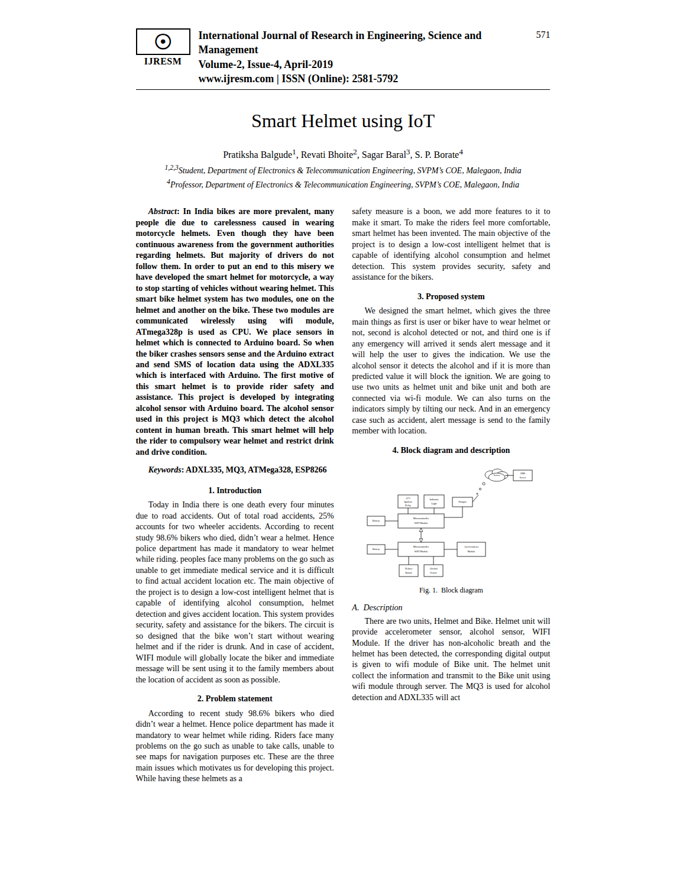☉ IJRESM
International Journal of Research in Engineering, Science and Management
Volume-2, Issue-4, April-2019
www.ijresm.com | ISSN (Online): 2581-5792
571
Smart Helmet using IoT
Pratiksha Balgude1, Revati Bhoite2, Sagar Baral3, S. P. Borate4
1,2,3Student, Department of Electronics & Telecommunication Engineering, SVPM’s COE, Malegaon, India
4Professor, Department of Electronics & Telecommunication Engineering, SVPM’s COE, Malegaon, India
Abstract: In India bikes are more prevalent, many people die due to carelessness caused in wearing motorcycle helmets. Even though they have been continuous awareness from the government authorities regarding helmets. But majority of drivers do not follow them. In order to put an end to this misery we have developed the smart helmet for motorcycle, a way to stop starting of vehicles without wearing helmet. This smart bike helmet system has two modules, one on the helmet and another on the bike. These two modules are communicated wirelessly using wifi module, ATmega328p is used as CPU. We place sensors in helmet which is connected to Arduino board. So when the biker crashes sensors sense and the Arduino extract and send SMS of location data using the ADXL335 which is interfaced with Arduino. The first motive of this smart helmet is to provide rider safety and assistance. This project is developed by integrating alcohol sensor with Arduino board. The alcohol sensor used in this project is MQ3 which detect the alcohol content in human breath. This smart helmet will help the rider to compulsory wear helmet and restrict drink and drive condition.
Keywords: ADXL335, MQ3, ATMega328, ESP8266
1. Introduction
Today in India there is one death every four minutes due to road accidents. Out of total road accidents, 25% accounts for two wheeler accidents. According to recent study 98.6% bikers who died, didn’t wear a helmet. Hence police department has made it mandatory to wear helmet while riding. peoples face many problems on the go such as unable to get immediate medical service and it is difficult to find actual accident location etc. The main objective of the project is to design a low-cost intelligent helmet that is capable of identifying alcohol consumption, helmet detection and gives accident location. This system provides security, safety and assistance for the bikers. The circuit is so designed that the bike won’t start without wearing helmet and if the rider is drunk. And in case of accident, WIFI module will globally locate the biker and immediate message will be sent using it to the family members about the location of accident as soon as possible.
2. Problem statement
According to recent study 98.6% bikers who died didn’t wear a helmet. Hence police department has made it mandatory to wear helmet while riding. Riders face many problems on the go such as unable to take calls, unable to see maps for navigation purposes etc. These are the three main issues which motivates us for developing this project. While having these helmets as a
safety measure is a boon, we add more features to it to make it smart. To make the riders feel more comfortable, smart helmet has been invented. The main objective of the project is to design a low-cost intelligent helmet that is capable of identifying alcohol consumption and helmet detection. This system provides security, safety and assistance for the bikers.
3. Proposed system
We designed the smart helmet, which gives the three main things as first is user or biker have to wear helmet or not, second is alcohol detected or not, and third one is if any emergency will arrived it sends alert message and it will help the user to gives the indication. We use the alcohol sensor it detects the alcohol and if it is more than predicted value it will block the ignition. We are going to use two units as helmet unit and bike unit and both are connected via wi-fi module. We can also turns on the indicators simply by tilting our neck. And in an emergency case such as accident, alert message is send to the family member with location.
4. Block diagram and description
Server SMS Server ACC Ignition Relay Indicator Light Hotspot Battery Microcontroller WIFI Module Battery Microcontroller WIFI Module Accelerometer Module Helmet Button Alcohol Sensor
Fig. 1. Block diagram
A. Description
There are two units, Helmet and Bike. Helmet unit will provide accelerometer sensor, alcohol sensor, WIFI Module. If the driver has non-alcoholic breath and the helmet has been detected, the corresponding digital output is given to wifi module of Bike unit. The helmet unit collect the information and transmit to the Bike unit using wifi module through server. The MQ3 is used for alcohol detection and ADXL335 will act